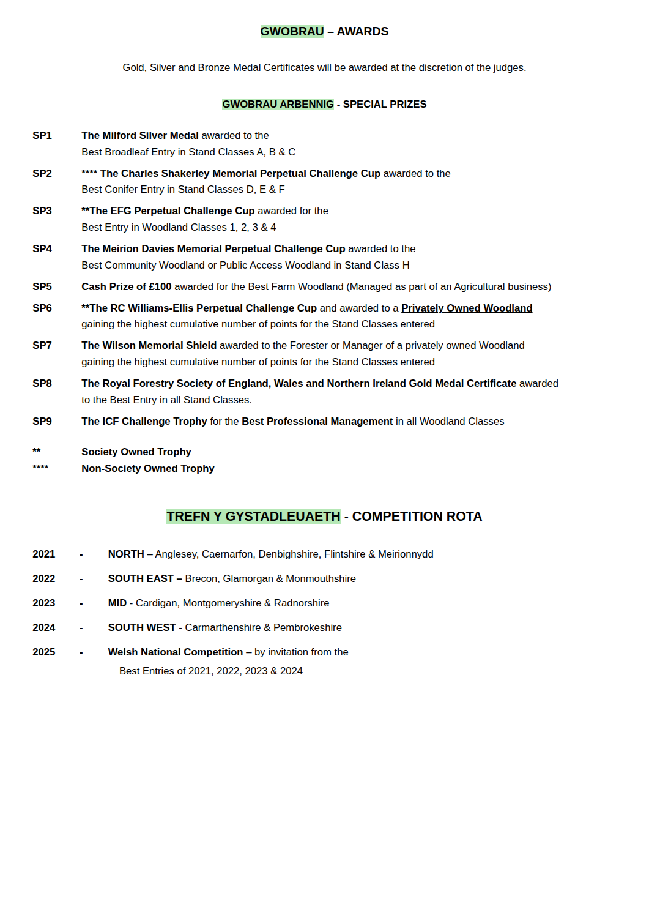GWOBRAU – AWARDS
Gold, Silver and Bronze Medal Certificates will be awarded at the discretion of the judges.
GWOBRAU ARBENNIG - SPECIAL PRIZES
| SP1 | The Milford Silver Medal awarded to the Best Broadleaf Entry in Stand Classes A, B & C |
| SP2 | **** The Charles Shakerley Memorial Perpetual Challenge Cup awarded to the Best Conifer Entry in Stand Classes D, E & F |
| SP3 | **The EFG Perpetual Challenge Cup awarded for the Best Entry in Woodland Classes 1, 2, 3 & 4 |
| SP4 | The Meirion Davies Memorial Perpetual Challenge Cup awarded to the Best Community Woodland or Public Access Woodland in Stand Class H |
| SP5 | Cash Prize of £100 awarded for the Best Farm Woodland (Managed as part of an Agricultural business) |
| SP6 | **The RC Williams-Ellis Perpetual Challenge Cup and awarded to a Privately Owned Woodland gaining the highest cumulative number of points for the Stand Classes entered |
| SP7 | The Wilson Memorial Shield awarded to the Forester or Manager of a privately owned Woodland gaining the highest cumulative number of points for the Stand Classes entered |
| SP8 | The Royal Forestry Society of England, Wales and Northern Ireland Gold Medal Certificate awarded to the Best Entry in all Stand Classes. |
| SP9 | The ICF Challenge Trophy for the Best Professional Management in all Woodland Classes |
| ** | Society Owned Trophy |
| **** | Non-Society Owned Trophy |
TREFN Y GYSTADLEUAETH - COMPETITION ROTA
| 2021 | - | NORTH – Anglesey, Caernarfon, Denbighshire, Flintshire & Meirionnydd |
| 2022 | - | SOUTH EAST – Brecon, Glamorgan & Monmouthshire |
| 2023 | - | MID - Cardigan, Montgomeryshire & Radnorshire |
| 2024 | - | SOUTH WEST - Carmarthenshire & Pembrokeshire |
| 2025 | - | Welsh National Competition – by invitation from the Best Entries of 2021, 2022, 2023 & 2024 |